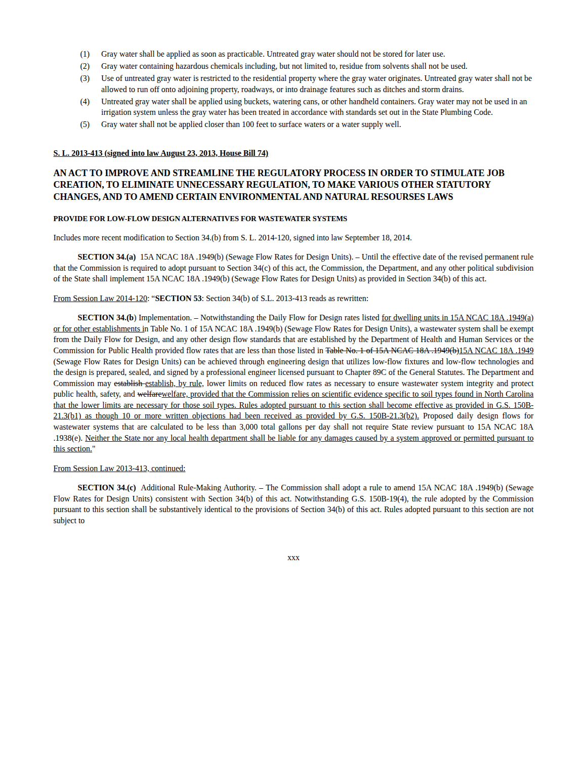(1) Gray water shall be applied as soon as practicable. Untreated gray water should not be stored for later use.
(2) Gray water containing hazardous chemicals including, but not limited to, residue from solvents shall not be used.
(3) Use of untreated gray water is restricted to the residential property where the gray water originates. Untreated gray water shall not be allowed to run off onto adjoining property, roadways, or into drainage features such as ditches and storm drains.
(4) Untreated gray water shall be applied using buckets, watering cans, or other handheld containers. Gray water may not be used in an irrigation system unless the gray water has been treated in accordance with standards set out in the State Plumbing Code.
(5) Gray water shall not be applied closer than 100 feet to surface waters or a water supply well.
S. L. 2013-413 (signed into law August 23, 2013, House Bill 74)
AN ACT TO IMPROVE AND STREAMLINE THE REGULATORY PROCESS IN ORDER TO STIMULATE JOB CREATION, TO ELIMINATE UNNECESSARY REGULATION, TO MAKE VARIOUS OTHER STATUTORY CHANGES, AND TO AMEND CERTAIN ENVIRONMENTAL AND NATURAL RESOURSES LAWS
PROVIDE FOR LOW-FLOW DESIGN ALTERNATIVES FOR WASTEWATER SYSTEMS
Includes more recent modification to Section 34.(b) from S. L. 2014-120, signed into law September 18, 2014.
SECTION 34.(a) 15A NCAC 18A .1949(b) (Sewage Flow Rates for Design Units). – Until the effective date of the revised permanent rule that the Commission is required to adopt pursuant to Section 34(c) of this act, the Commission, the Department, and any other political subdivision of the State shall implement 15A NCAC 18A .1949(b) (Sewage Flow Rates for Design Units) as provided in Section 34(b) of this act.
From Session Law 2014-120: “SECTION 53: Section 34(b) of S.L. 2013-413 reads as rewritten:
SECTION 34.(b) Implementation. – Notwithstanding the Daily Flow for Design rates listed for dwelling units in 15A NCAC 18A .1949(a) or for other establishments in Table No. 1 of 15A NCAC 18A .1949(b) (Sewage Flow Rates for Design Units), a wastewater system shall be exempt from the Daily Flow for Design, and any other design flow standards that are established by the Department of Health and Human Services or the Commission for Public Health provided flow rates that are less than those listed in Table No. 1 of 15A NCAC 18A .1949(b) 15A NCAC 18A .1949 (Sewage Flow Rates for Design Units) can be achieved through engineering design that utilizes low-flow fixtures and low-flow technologies and the design is prepared, sealed, and signed by a professional engineer licensed pursuant to Chapter 89C of the General Statutes. The Department and Commission may establish establish, by rule, lower limits on reduced flow rates as necessary to ensure wastewater system integrity and protect public health, safety, and welfare welfare, provided that the Commission relies on scientific evidence specific to soil types found in North Carolina that the lower limits are necessary for those soil types. Rules adopted pursuant to this section shall become effective as provided in G.S. 150B-21.3(b1) as though 10 or more written objections had been received as provided by G.S. 150B-21.3(b2). Proposed daily design flows for wastewater systems that are calculated to be less than 3,000 total gallons per day shall not require State review pursuant to 15A NCAC 18A .1938(e). Neither the State nor any local health department shall be liable for any damages caused by a system approved or permitted pursuant to this section."
From Session Law 2013-413, continued:
SECTION 34.(c) Additional Rule-Making Authority. – The Commission shall adopt a rule to amend 15A NCAC 18A .1949(b) (Sewage Flow Rates for Design Units) consistent with Section 34(b) of this act. Notwithstanding G.S. 150B-19(4), the rule adopted by the Commission pursuant to this section shall be substantively identical to the provisions of Section 34(b) of this act. Rules adopted pursuant to this section are not subject to
xxx